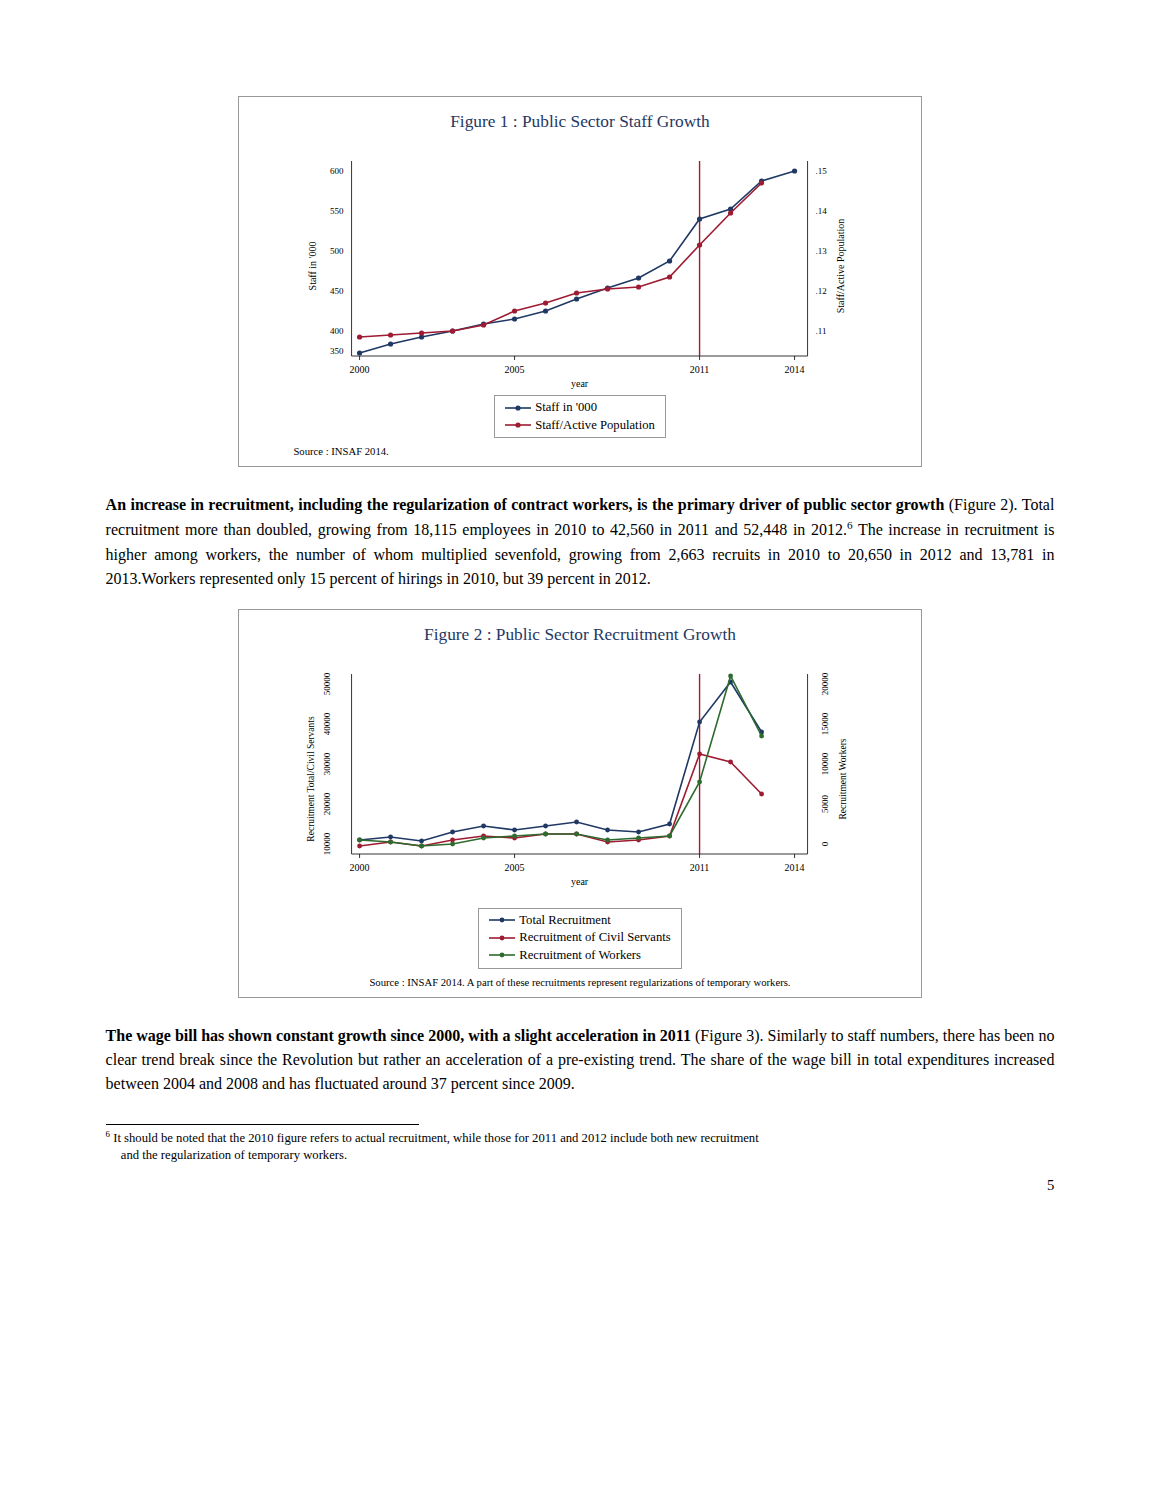Figure 1 : Public Sector Staff Growth
Staff in '000 Staff/Active Population 600 550 500 450 400 350 .15 .14 .13 .12 .11 2000 2005 2011 2014 year
Staff in '000
Staff/Active Population
Source : INSAF 2014.
An increase in recruitment, including the regularization of contract workers, is the primary driver of public sector growth (Figure 2). Total recruitment more than doubled, growing from 18,115 employees in 2010 to 42,560 in 2011 and 52,448 in 2012.6 The increase in recruitment is higher among workers, the number of whom multiplied sevenfold, growing from 2,663 recruits in 2010 to 20,650 in 2012 and 13,781 in 2013.Workers represented only 15 percent of hirings in 2010, but 39 percent in 2012.
Figure 2 : Public Sector Recruitment Growth
Recruitment Total/Civil Servants Recruitment Workers 50000 40000 30000 20000 10000 20000 15000 10000 5000 0 2000 2005 2011 2014 year
Total Recruitment
Recruitment of Civil Servants
Recruitment of Workers
Source : INSAF 2014. A part of these recruitments represent regularizations of temporary workers.
The wage bill has shown constant growth since 2000, with a slight acceleration in 2011 (Figure 3). Similarly to staff numbers, there has been no clear trend break since the Revolution but rather an acceleration of a pre-existing trend. The share of the wage bill in total expenditures increased between 2004 and 2008 and has fluctuated around 37 percent since 2009.
6 It should be noted that the 2010 figure refers to actual recruitment, while those for 2011 and 2012 include both new recruitment and the regularization of temporary workers.
5